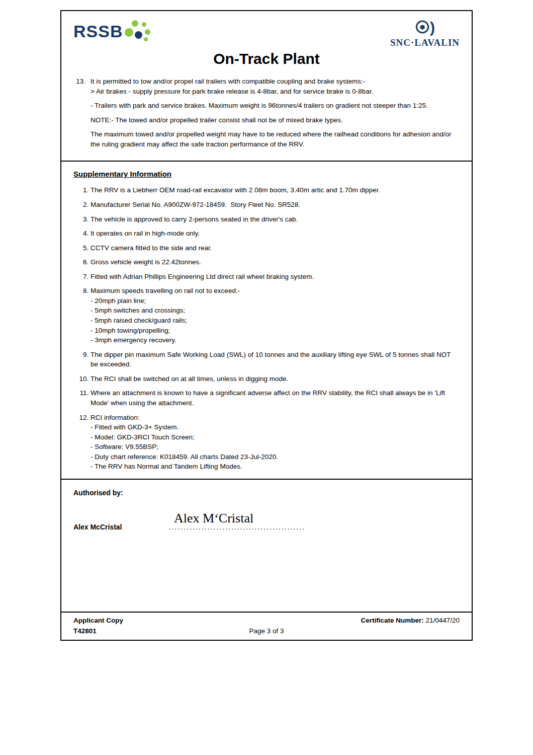RSSB
⦿)
SNC·LAVALIN
On-Track Plant
13.
It is permitted to tow and/or propel rail trailers with compatible coupling and brake systems:-
> Air brakes - supply pressure for park brake release is 4-8bar, and for service brake is 0-8bar.
- Trailers with park and service brakes. Maximum weight is 96tonnes/4 trailers on gradient not steeper than 1:25.
NOTE:- The towed and/or propelled trailer consist shall not be of mixed brake types.
The maximum towed and/or propelled weight may have to be reduced where the railhead conditions for adhesion and/or the ruling gradient may affect the safe traction performance of the RRV.
Supplementary Information
The RRV is a Liebherr OEM road-rail excavator with 2.08m boom, 3.40m artic and 1.70m dipper.
Manufacturer Serial No. A900ZW-972-18459. Story Fleet No. SR528.
The vehicle is approved to carry 2-persons seated in the driver's cab.
It operates on rail in high-mode only.
CCTV camera fitted to the side and rear.
Gross vehicle weight is 22.42tonnes.
Fitted with Adrian Phillips Engineering Ltd direct rail wheel braking system.
Maximum speeds travelling on rail not to exceed:-
- 20mph plain line; - 5mph switches and crossings; - 5mph raised check/guard rails; - 10mph towing/propelling; - 3mph emergency recovery.
The dipper pin maximum Safe Working Load (SWL) of 10 tonnes and the auxiliary lifting eye SWL of 5 tonnes shall NOT be exceeded.
The RCI shall be switched on at all times, unless in digging mode.
Where an attachment is known to have a significant adverse affect on the RRV stability, the RCI shall always be in 'Lift Mode' when using the attachment.
RCI information:
- Fitted with GKD-3+ System. - Model: GKD-3RCI Touch Screen; - Software: V9.55BSP; - Duty chart reference: K018459. All charts Dated 23-Jul-2020. - The RRV has Normal and Tandem Lifting Modes.
Authorised by:
Alex McCristal
Alex M‘Cristal
..............................................
Applicant Copy Certificate Number: 21/0447/20
T42801 Page 3 of 3